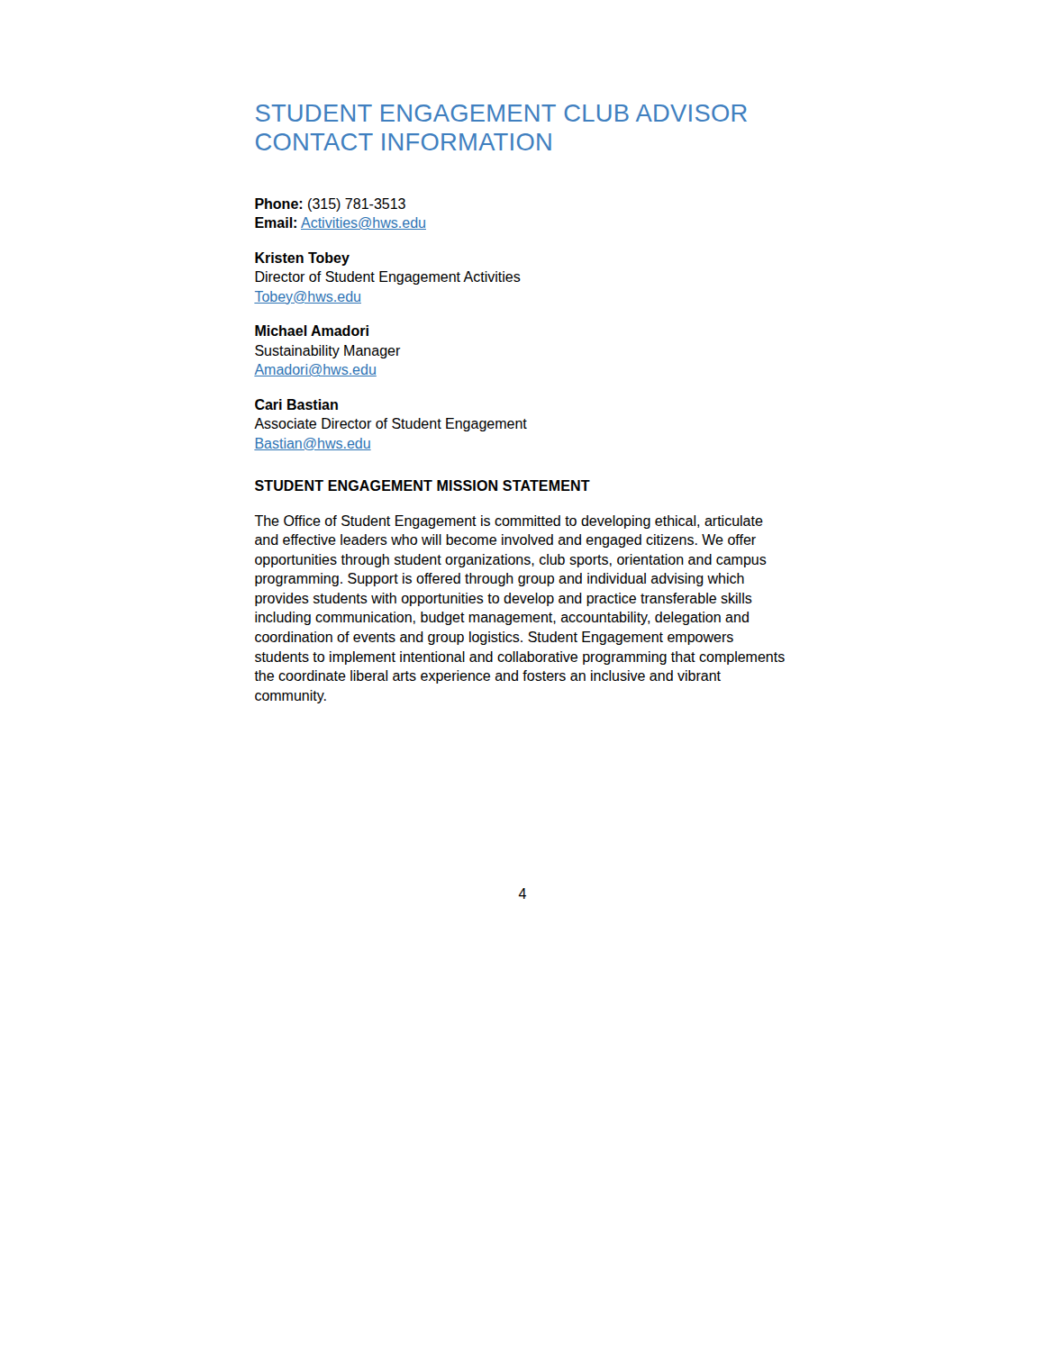STUDENT ENGAGEMENT CLUB ADVISOR CONTACT INFORMATION
Phone: (315) 781-3513
Email: Activities@hws.edu
Kristen Tobey
Director of Student Engagement Activities
Tobey@hws.edu
Michael Amadori
Sustainability Manager
Amadori@hws.edu
Cari Bastian
Associate Director of Student Engagement
Bastian@hws.edu
STUDENT ENGAGEMENT MISSION STATEMENT
The Office of Student Engagement is committed to developing ethical, articulate and effective leaders who will become involved and engaged citizens. We offer opportunities through student organizations, club sports, orientation and campus programming. Support is offered through group and individual advising which provides students with opportunities to develop and practice transferable skills including communication, budget management, accountability, delegation and coordination of events and group logistics. Student Engagement empowers students to implement intentional and collaborative programming that complements the coordinate liberal arts experience and fosters an inclusive and vibrant community.
4